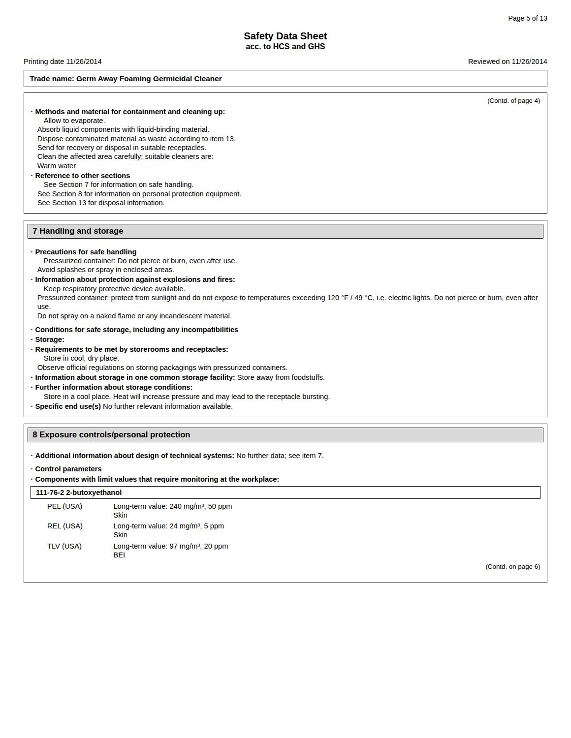Page 5 of 13
Safety Data Sheet
acc. to HCS and GHS
Printing date 11/26/2014 Reviewed on 11/26/2014
Trade name: Germ Away Foaming Germicidal Cleaner
(Contd. of page 4)
Methods and material for containment and cleaning up:
Allow to evaporate.
Absorb liquid components with liquid-binding material.
Dispose contaminated material as waste according to item 13.
Send for recovery or disposal in suitable receptacles.
Clean the affected area carefully; suitable cleaners are:
Warm water
Reference to other sections
See Section 7 for information on safe handling.
See Section 8 for information on personal protection equipment.
See Section 13 for disposal information.
7 Handling and storage
Precautions for safe handling
Pressurized container: Do not pierce or burn, even after use.
Avoid splashes or spray in enclosed areas.
Information about protection against explosions and fires:
Keep respiratory protective device available.
Pressurized container: protect from sunlight and do not expose to temperatures exceeding 120 °F / 49 °C, i.e. electric lights. Do not pierce or burn, even after use.
Do not spray on a naked flame or any incandescent material.
Conditions for safe storage, including any incompatibilities
Storage:
Requirements to be met by storerooms and receptacles:
Store in cool, dry place.
Observe official regulations on storing packagings with pressurized containers.
Information about storage in one common storage facility: Store away from foodstuffs.
Further information about storage conditions:
Store in a cool place. Heat will increase pressure and may lead to the receptacle bursting.
Specific end use(s) No further relevant information available.
8 Exposure controls/personal protection
Additional information about design of technical systems: No further data; see item 7.
Control parameters
Components with limit values that require monitoring at the workplace:
111-76-2 2-butoxyethanol
| PEL (USA) | Long-term value: 240 mg/m³, 50 ppm Skin |
| REL (USA) | Long-term value: 24 mg/m³, 5 ppm Skin |
| TLV (USA) | Long-term value: 97 mg/m³, 20 ppm BEI |
(Contd. on page 6)